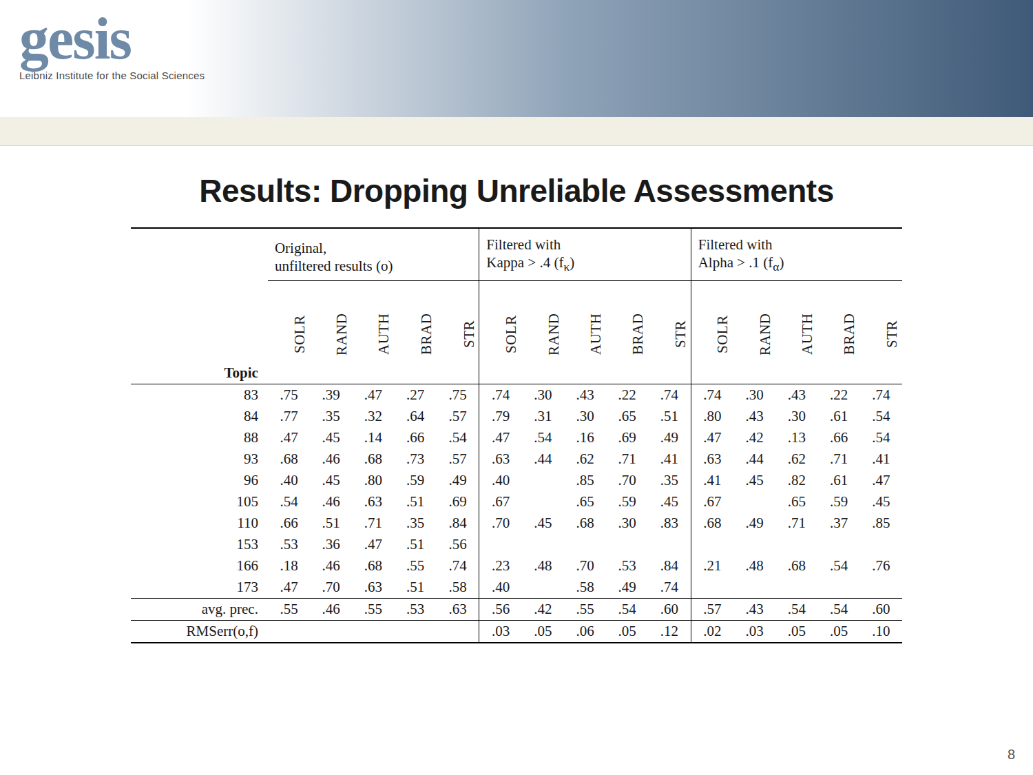gesis
Leibniz Institute for the Social Sciences
Results: Dropping Unreliable Assessments
| | Original, unfiltered results (o) | Filtered with Kappa > .4 (f κ ) | Filtered with Alpha > .1 (f α ) |
| --- | --- | --- | --- |
| Topic | SOLR | RAND | AUTH | BRAD | STR | SOLR | RAND | AUTH | BRAD | STR | SOLR | RAND | AUTH | BRAD | STR |
| 83 | .75 | .39 | .47 | .27 | .75 | .74 | .30 | .43 | .22 | .74 | .74 | .30 | .43 | .22 | .74 |
| 84 | .77 | .35 | .32 | .64 | .57 | .79 | .31 | .30 | .65 | .51 | .80 | .43 | .30 | .61 | .54 |
| 88 | .47 | .45 | .14 | .66 | .54 | .47 | .54 | .16 | .69 | .49 | .47 | .42 | .13 | .66 | .54 |
| 93 | .68 | .46 | .68 | .73 | .57 | .63 | .44 | .62 | .71 | .41 | .63 | .44 | .62 | .71 | .41 |
| 96 | .40 | .45 | .80 | .59 | .49 | .40 | | .85 | .70 | .35 | .41 | .45 | .82 | .61 | .47 |
| 105 | .54 | .46 | .63 | .51 | .69 | .67 | | .65 | .59 | .45 | .67 | | .65 | .59 | .45 |
| 110 | .66 | .51 | .71 | .35 | .84 | .70 | .45 | .68 | .30 | .83 | .68 | .49 | .71 | .37 | .85 |
| 153 | .53 | .36 | .47 | .51 | .56 | | | | | | | | | | |
| 166 | .18 | .46 | .68 | .55 | .74 | .23 | .48 | .70 | .53 | .84 | .21 | .48 | .68 | .54 | .76 |
| 173 | .47 | .70 | .63 | .51 | .58 | .40 | | .58 | .49 | .74 | | | | | |
| avg. prec. | .55 | .46 | .55 | .53 | .63 | .56 | .42 | .55 | .54 | .60 | .57 | .43 | .54 | .54 | .60 |
| RMSerr(o,f) | | | | | | .03 | .05 | .06 | .05 | .12 | .02 | .03 | .05 | .05 | .10 |
8